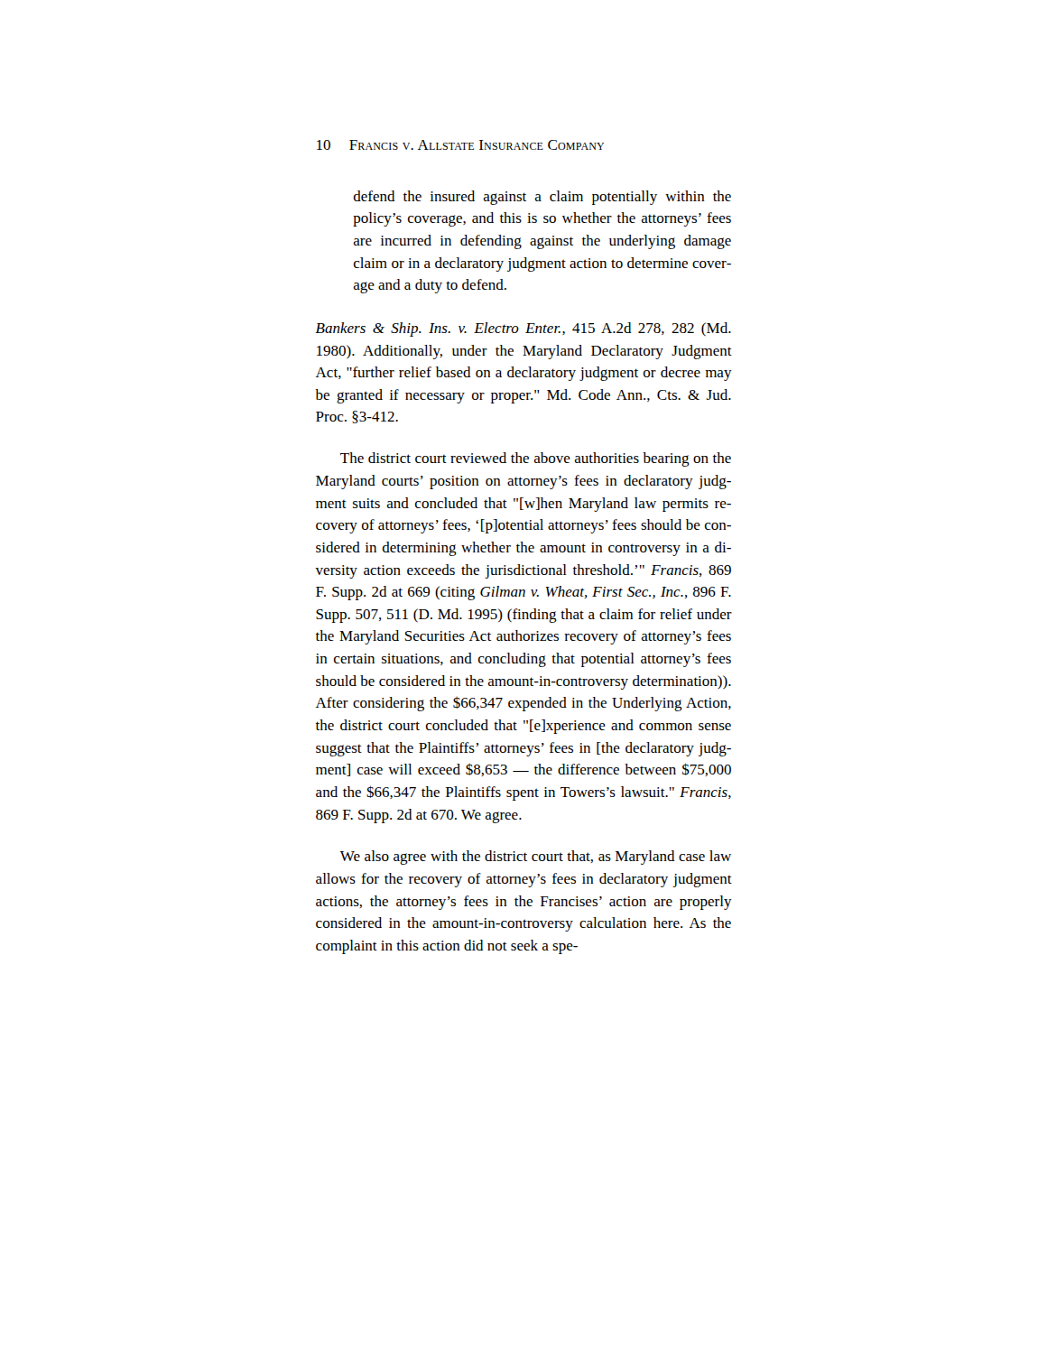10 Francis v. Allstate Insurance Company
defend the insured against a claim potentially within the policy’s coverage, and this is so whether the attorneys’ fees are incurred in defending against the underlying damage claim or in a declaratory judgment action to determine coverage and a duty to defend.
Bankers & Ship. Ins. v. Electro Enter., 415 A.2d 278, 282 (Md. 1980). Additionally, under the Maryland Declaratory Judgment Act, "further relief based on a declaratory judgment or decree may be granted if necessary or proper." Md. Code Ann., Cts. & Jud. Proc. §3-412.
The district court reviewed the above authorities bearing on the Maryland courts’ position on attorney’s fees in declaratory judgment suits and concluded that "[w]hen Maryland law permits recovery of attorneys’ fees, ‘[p]otential attorneys’ fees should be considered in determining whether the amount in controversy in a diversity action exceeds the jurisdictional threshold.’" Francis, 869 F. Supp. 2d at 669 (citing Gilman v. Wheat, First Sec., Inc., 896 F. Supp. 507, 511 (D. Md. 1995) (finding that a claim for relief under the Maryland Securities Act authorizes recovery of attorney’s fees in certain situations, and concluding that potential attorney’s fees should be considered in the amount-in-controversy determination)). After considering the $66,347 expended in the Underlying Action, the district court concluded that "[e]xperience and common sense suggest that the Plaintiffs’ attorneys’ fees in [the declaratory judgment] case will exceed $8,653 — the difference between $75,000 and the $66,347 the Plaintiffs spent in Towers’s lawsuit." Francis, 869 F. Supp. 2d at 670. We agree.
We also agree with the district court that, as Maryland case law allows for the recovery of attorney’s fees in declaratory judgment actions, the attorney’s fees in the Francises’ action are properly considered in the amount-in-controversy calculation here. As the complaint in this action did not seek a spe-